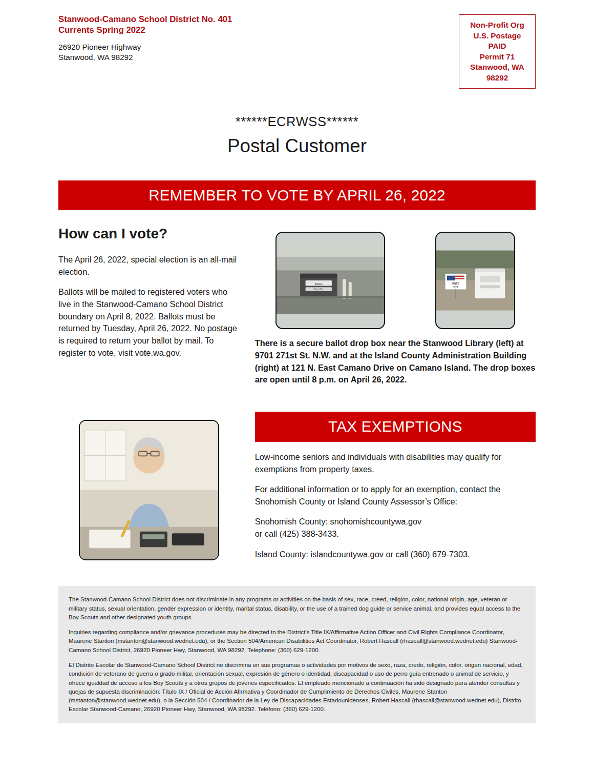Stanwood-Camano School District No. 401
Currents Spring 2022
26920 Pioneer Highway
Stanwood, WA 98292
Non-Profit Org
U.S. Postage
PAID
Permit 71
Stanwood, WA
98292
******ECRWSS******
Postal Customer
REMEMBER TO VOTE BY APRIL 26, 2022
How can I vote?
The April 26, 2022, special election is an all-mail election.
Ballots will be mailed to registered voters who live in the Stanwood-Camano School District boundary on April 8, 2022. Ballots must be returned by Tuesday, April 26, 2022. No postage is required to return your ballot by mail. To register to vote, visit vote.wa.gov.
Ballot Drop Box
VOTE HERE
There is a secure ballot drop box near the Stanwood Library (left) at 9701 271st St. N.W. and at the Island County Administration Building (right) at 121 N. East Camano Drive on Camano Island. The drop boxes are open until 8 p.m. on April 26, 2022.
TAX EXEMPTIONS
Low-income seniors and individuals with disabilities may qualify for exemptions from property taxes.
For additional information or to apply for an exemption, contact the Snohomish County or Island County Assessor’s Office:
Snohomish County: snohomishcountywa.gov
or call (425) 388-3433.
Island County: islandcountywa.gov or call (360) 679-7303.
The Stanwood-Camano School District does not discriminate in any programs or activities on the basis of sex, race, creed, religion, color, national origin, age, veteran or military status, sexual orientation, gender expression or identity, marital status, disability, or the use of a trained dog guide or service animal, and provides equal access to the Boy Scouts and other designated youth groups.
Inquiries regarding compliance and/or grievance procedures may be directed to the District’s Title IX/Affirmative Action Officer and Civil Rights Compliance Coordinator, Maurene Stanton (mstanton@stanwood.wednet.edu), or the Section 504/American Disabilities Act Coordinator, Robert Hascall (rhascall@stanwood.wednet.edu) Stanwood-Camano School District, 26920 Pioneer Hwy, Stanwood, WA 98292. Telephone: (360) 629-1200.
El Distrito Escolar de Stanwood-Camano School District no discrimina en sus programas o actividades por motivos de sexo, raza, credo, religión, color, origen nacional, edad, condición de veterano de guerra o grado militar, orientación sexual, expresión de género o identidad, discapacidad o uso de perro guía entrenado o animal de servicio, y ofrece igualdad de acceso a los Boy Scouts y a otros grupos de jóvenes especificados. El empleado mencionado a continuación ha sido designado para atender consultas y quejas de supuesta discriminación: Título IX / Oficial de Acción Afirmativa y Coordinador de Cumplimiento de Derechos Civiles, Maurene Stanton (mstanton@stanwood.wednet.edu), o la Sección 504 / Coordinador de la Ley de Discapacidades Estadounidenses, Robert Hascall (rhascall@stanwood.wednet.edu), Distrito Escolar Stanwood-Camano, 26920 Pioneer Hwy, Stanwood, WA 98292. Teléfono: (360) 629-1200.